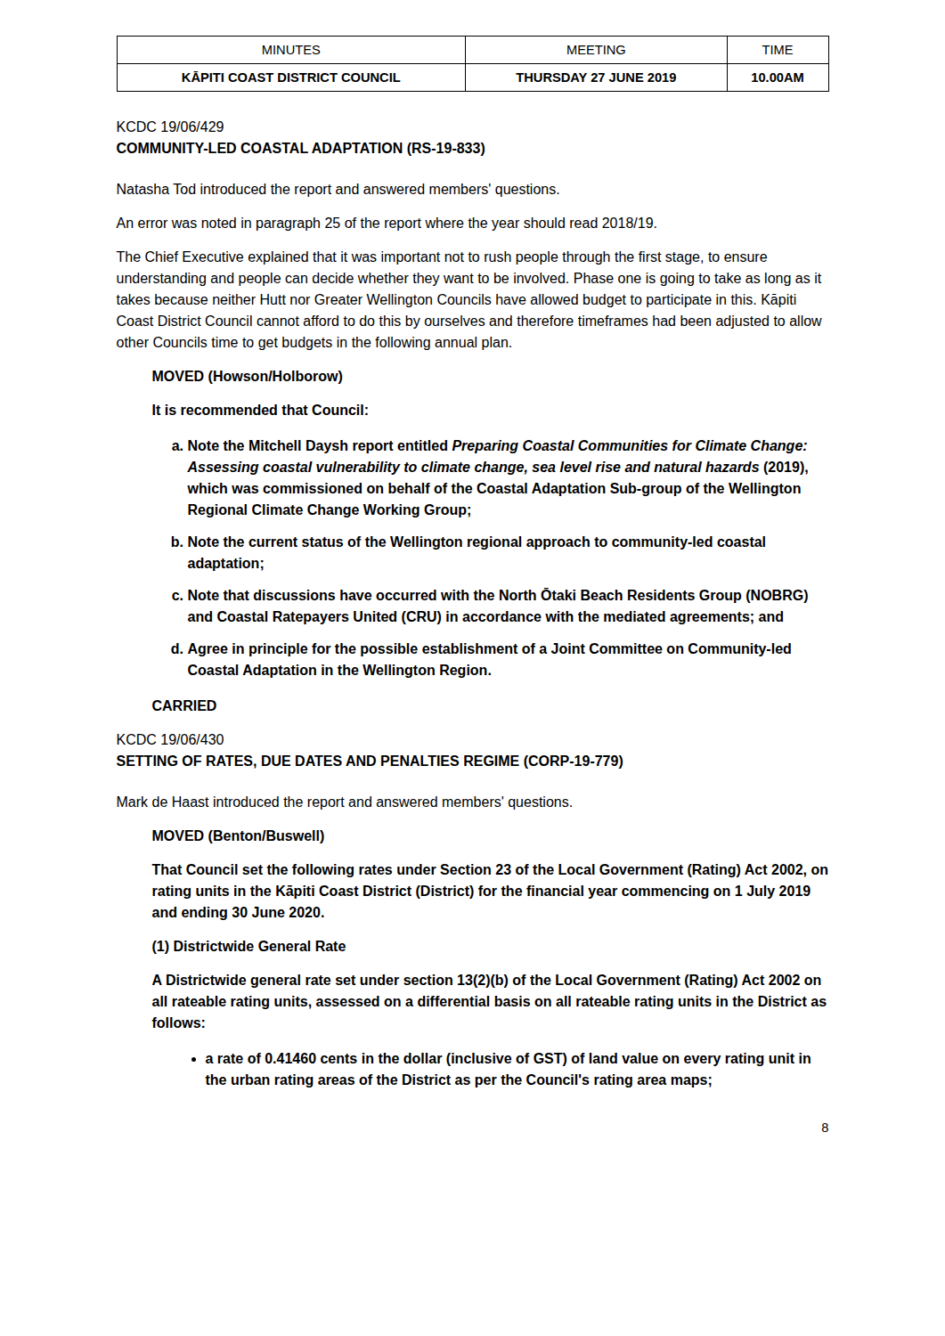| MINUTES | MEETING | TIME |
| KĀPITI COAST DISTRICT COUNCIL | THURSDAY 27 JUNE 2019 | 10.00AM |
KCDC 19/06/429
Community-led Coastal Adaptation (RS-19-833)
Natasha Tod introduced the report and answered members' questions.
An error was noted in paragraph 25 of the report where the year should read 2018/19.
The Chief Executive explained that it was important not to rush people through the first stage, to ensure understanding and people can decide whether they want to be involved. Phase one is going to take as long as it takes because neither Hutt nor Greater Wellington Councils have allowed budget to participate in this. Kāpiti Coast District Council cannot afford to do this by ourselves and therefore timeframes had been adjusted to allow other Councils time to get budgets in the following annual plan.
MOVED (Howson/Holborow)
It is recommended that Council:
Note the Mitchell Daysh report entitled Preparing Coastal Communities for Climate Change: Assessing coastal vulnerability to climate change, sea level rise and natural hazards (2019), which was commissioned on behalf of the Coastal Adaptation Sub-group of the Wellington Regional Climate Change Working Group;
Note the current status of the Wellington regional approach to community-led coastal adaptation;
Note that discussions have occurred with the North Ōtaki Beach Residents Group (NOBRG) and Coastal Ratepayers United (CRU) in accordance with the mediated agreements; and
Agree in principle for the possible establishment of a Joint Committee on Community-led Coastal Adaptation in the Wellington Region.
CARRIED
KCDC 19/06/430
Setting of Rates, Due Dates and Penalties Regime (CORP-19-779)
Mark de Haast introduced the report and answered members' questions.
MOVED (Benton/Buswell)
That Council set the following rates under Section 23 of the Local Government (Rating) Act 2002, on rating units in the Kāpiti Coast District (District) for the financial year commencing on 1 July 2019 and ending 30 June 2020.
(1) Districtwide General Rate
A Districtwide general rate set under section 13(2)(b) of the Local Government (Rating) Act 2002 on all rateable rating units, assessed on a differential basis on all rateable rating units in the District as follows:
a rate of 0.41460 cents in the dollar (inclusive of GST) of land value on every rating unit in the urban rating areas of the District as per the Council's rating area maps;
8